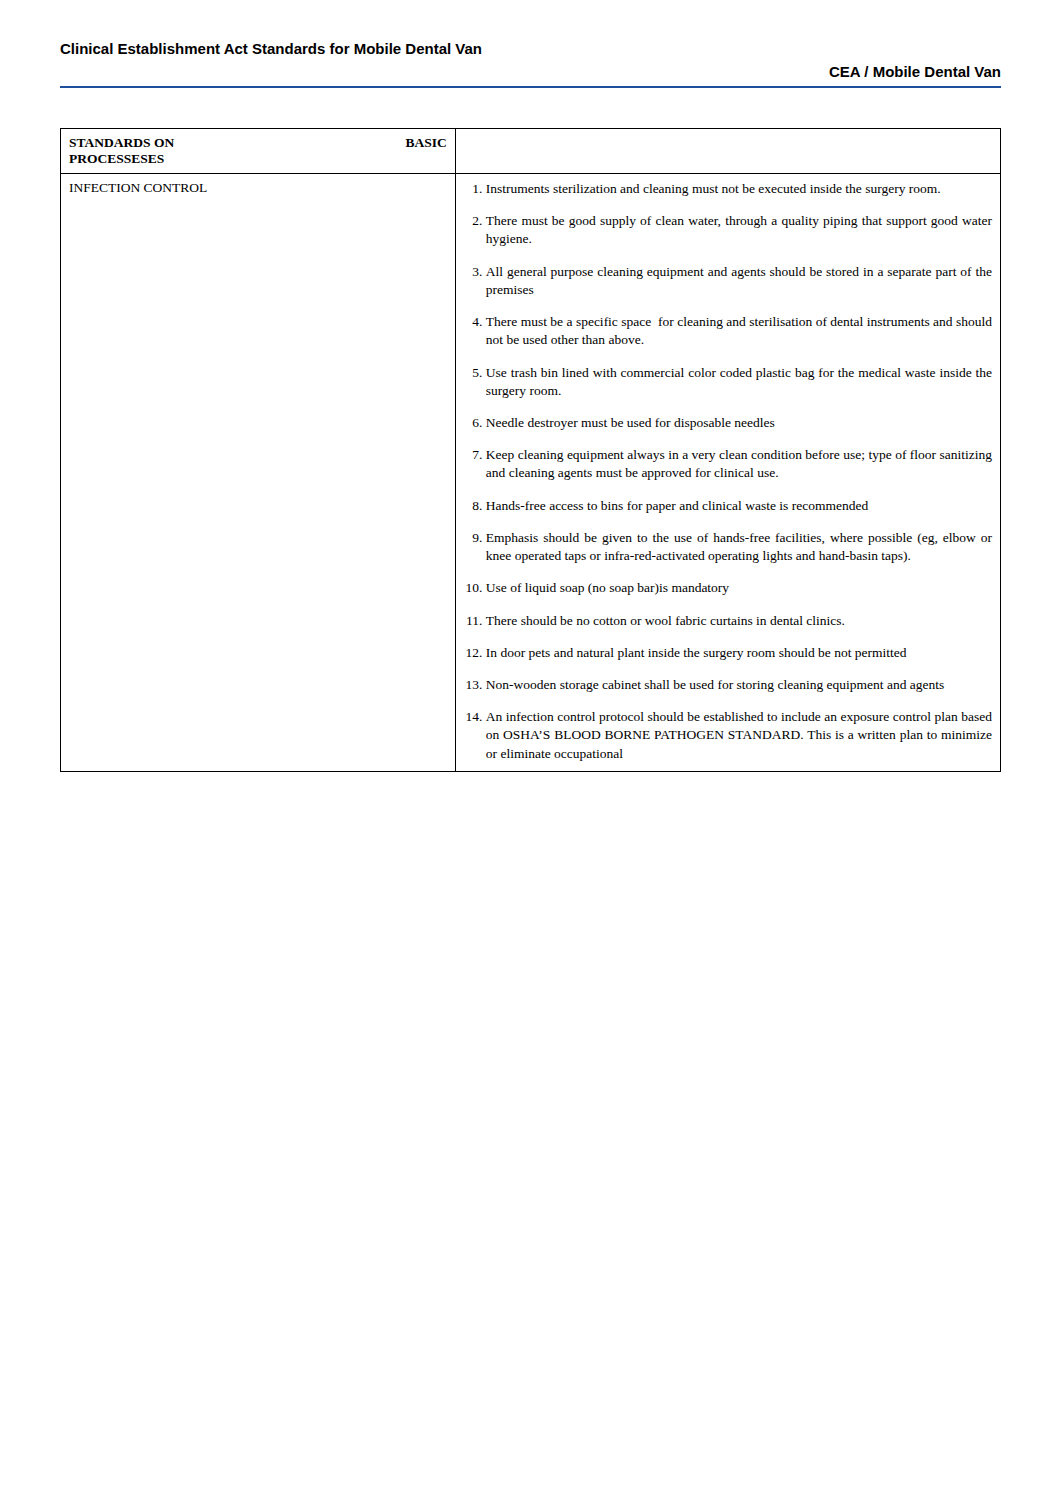Clinical Establishment Act Standards for Mobile Dental Van
CEA / Mobile Dental Van
| STANDARDS ON BASIC PROCESSESES | |
| --- | --- |
| INFECTION CONTROL | Instruments sterilization and cleaning must not be executed inside the surgery room. There must be good supply of clean water, through a quality piping that support good water hygiene. All general purpose cleaning equipment and agents should be stored in a separate part of the premises There must be a specific space for cleaning and sterilisation of dental instruments and should not be used other than above. Use trash bin lined with commercial color coded plastic bag for the medical waste inside the surgery room. Needle destroyer must be used for disposable needles Keep cleaning equipment always in a very clean condition before use; type of floor sanitizing and cleaning agents must be approved for clinical use. Hands-free access to bins for paper and clinical waste is recommended Emphasis should be given to the use of hands-free facilities, where possible (eg, elbow or knee operated taps or infra-red-activated operating lights and hand-basin taps). Use of liquid soap (no soap bar)is mandatory There should be no cotton or wool fabric curtains in dental clinics. In door pets and natural plant inside the surgery room should be not permitted Non-wooden storage cabinet shall be used for storing cleaning equipment and agents An infection control protocol should be established to include an exposure control plan based on OSHA’S BLOOD BORNE PATHOGEN STANDARD. This is a written plan to minimize or eliminate occupational |